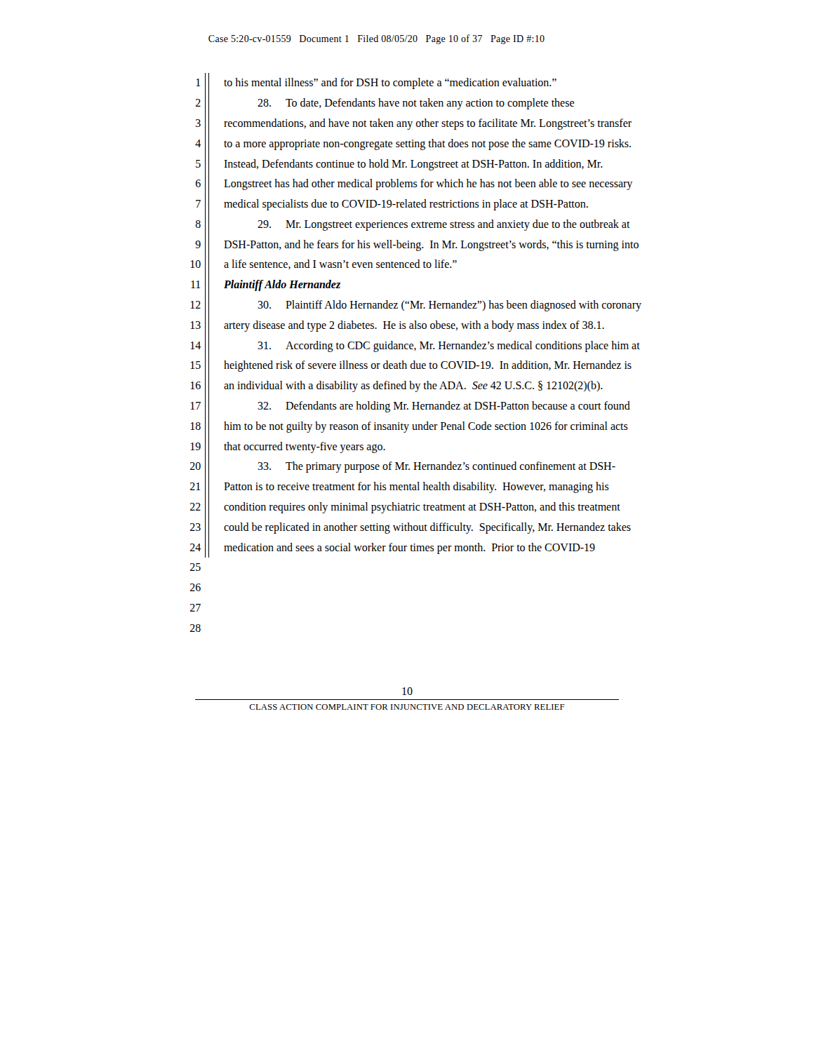Case 5:20-cv-01559 Document 1 Filed 08/05/20 Page 10 of 37 Page ID #:10
1
2
3
4
5
6
7
8
9
10
11
12
13
14
15
16
17
18
19
20
21
22
23
24
25
26
27
28
to his mental illness” and for DSH to complete a “medication evaluation.”
28. To date, Defendants have not taken any action to complete these recommendations, and have not taken any other steps to facilitate Mr. Longstreet’s transfer to a more appropriate non-congregate setting that does not pose the same COVID-19 risks. Instead, Defendants continue to hold Mr. Longstreet at DSH-Patton. In addition, Mr. Longstreet has had other medical problems for which he has not been able to see necessary medical specialists due to COVID-19-related restrictions in place at DSH-Patton.
29. Mr. Longstreet experiences extreme stress and anxiety due to the outbreak at DSH-Patton, and he fears for his well-being. In Mr. Longstreet’s words, “this is turning into a life sentence, and I wasn’t even sentenced to life.”
Plaintiff Aldo Hernandez
30. Plaintiff Aldo Hernandez (“Mr. Hernandez”) has been diagnosed with coronary artery disease and type 2 diabetes. He is also obese, with a body mass index of 38.1.
31. According to CDC guidance, Mr. Hernandez’s medical conditions place him at heightened risk of severe illness or death due to COVID-19. In addition, Mr. Hernandez is an individual with a disability as defined by the ADA. See 42 U.S.C. § 12102(2)(b).
32. Defendants are holding Mr. Hernandez at DSH-Patton because a court found him to be not guilty by reason of insanity under Penal Code section 1026 for criminal acts that occurred twenty-five years ago.
33. The primary purpose of Mr. Hernandez’s continued confinement at DSH-Patton is to receive treatment for his mental health disability. However, managing his condition requires only minimal psychiatric treatment at DSH-Patton, and this treatment could be replicated in another setting without difficulty. Specifically, Mr. Hernandez takes medication and sees a social worker four times per month. Prior to the COVID-19
10
CLASS ACTION COMPLAINT FOR INJUNCTIVE AND DECLARATORY RELIEF